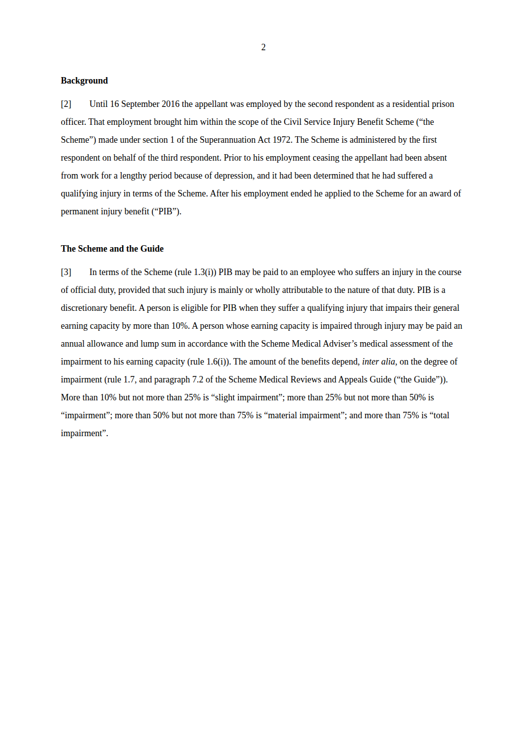2
Background
[2] Until 16 September 2016 the appellant was employed by the second respondent as a residential prison officer. That employment brought him within the scope of the Civil Service Injury Benefit Scheme (“the Scheme”) made under section 1 of the Superannuation Act 1972. The Scheme is administered by the first respondent on behalf of the third respondent. Prior to his employment ceasing the appellant had been absent from work for a lengthy period because of depression, and it had been determined that he had suffered a qualifying injury in terms of the Scheme. After his employment ended he applied to the Scheme for an award of permanent injury benefit (“PIB”).
The Scheme and the Guide
[3] In terms of the Scheme (rule 1.3(i)) PIB may be paid to an employee who suffers an injury in the course of official duty, provided that such injury is mainly or wholly attributable to the nature of that duty. PIB is a discretionary benefit. A person is eligible for PIB when they suffer a qualifying injury that impairs their general earning capacity by more than 10%. A person whose earning capacity is impaired through injury may be paid an annual allowance and lump sum in accordance with the Scheme Medical Adviser’s medical assessment of the impairment to his earning capacity (rule 1.6(i)). The amount of the benefits depend, inter alia, on the degree of impairment (rule 1.7, and paragraph 7.2 of the Scheme Medical Reviews and Appeals Guide (“the Guide”)). More than 10% but not more than 25% is “slight impairment”; more than 25% but not more than 50% is “impairment”; more than 50% but not more than 75% is “material impairment”; and more than 75% is “total impairment”.